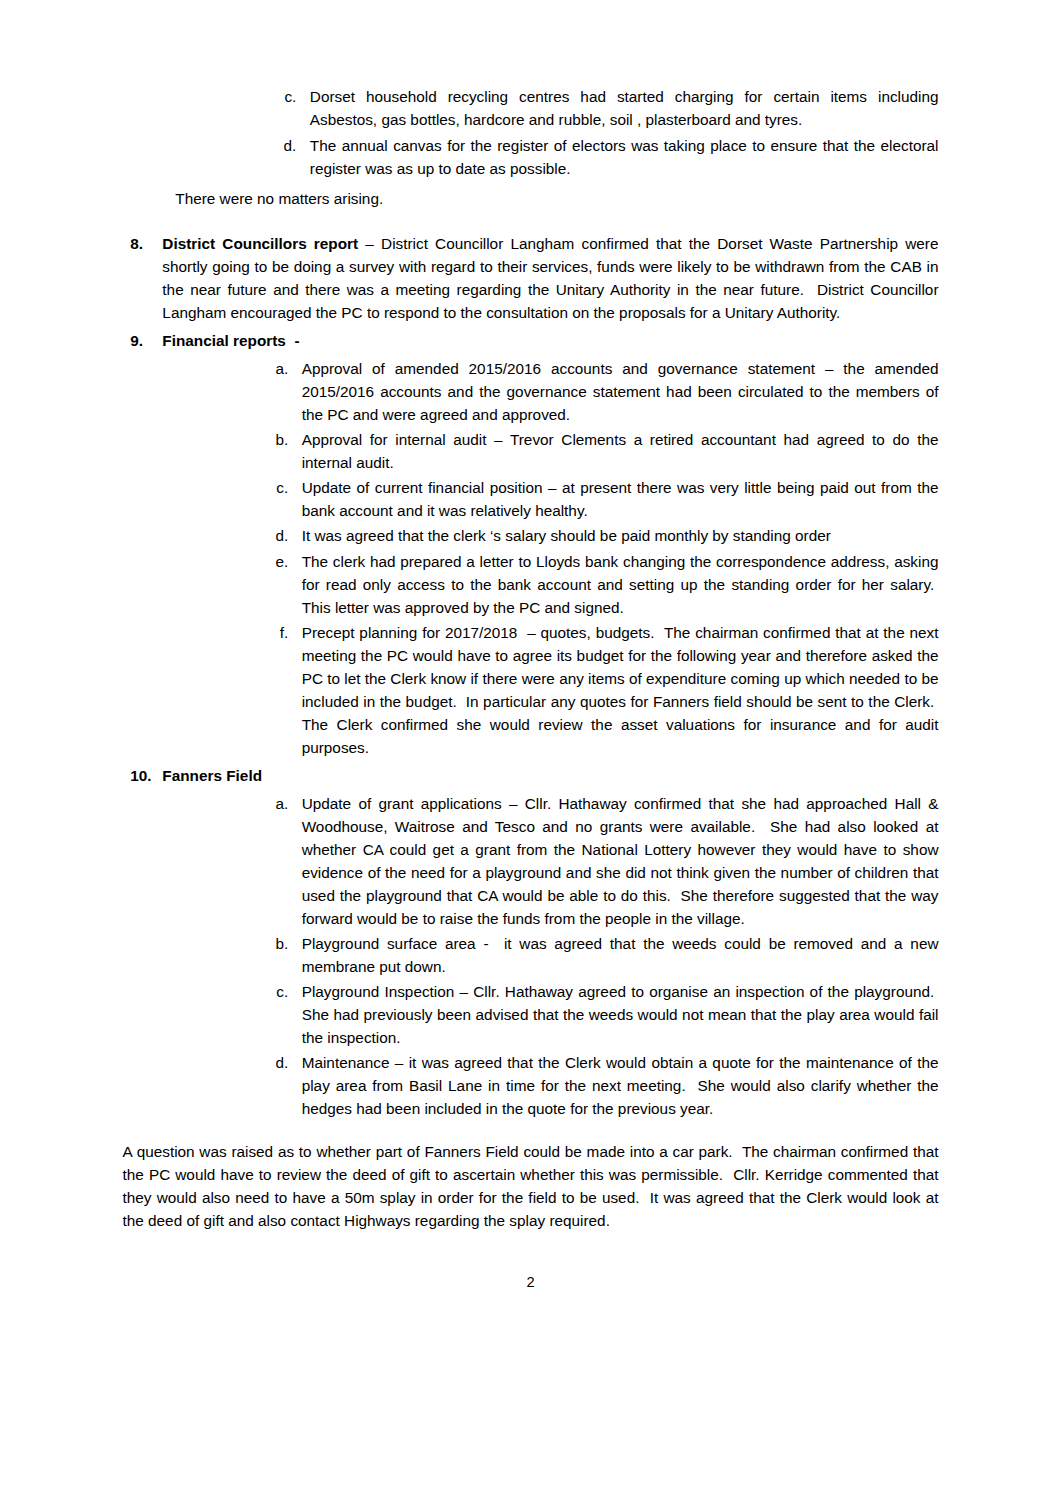Dorset household recycling centres had started charging for certain items including Asbestos, gas bottles, hardcore and rubble, soil , plasterboard and tyres.
The annual canvas for the register of electors was taking place to ensure that the electoral register was as up to date as possible.
There were no matters arising.
District Councillors report – District Councillor Langham confirmed that the Dorset Waste Partnership were shortly going to be doing a survey with regard to their services, funds were likely to be withdrawn from the CAB in the near future and there was a meeting regarding the Unitary Authority in the near future. District Councillor Langham encouraged the PC to respond to the consultation on the proposals for a Unitary Authority.
Financial reports -
Approval of amended 2015/2016 accounts and governance statement – the amended 2015/2016 accounts and the governance statement had been circulated to the members of the PC and were agreed and approved.
Approval for internal audit – Trevor Clements a retired accountant had agreed to do the internal audit.
Update of current financial position – at present there was very little being paid out from the bank account and it was relatively healthy.
It was agreed that the clerk ‘s salary should be paid monthly by standing order
The clerk had prepared a letter to Lloyds bank changing the correspondence address, asking for read only access to the bank account and setting up the standing order for her salary. This letter was approved by the PC and signed.
Precept planning for 2017/2018 – quotes, budgets. The chairman confirmed that at the next meeting the PC would have to agree its budget for the following year and therefore asked the PC to let the Clerk know if there were any items of expenditure coming up which needed to be included in the budget. In particular any quotes for Fanners field should be sent to the Clerk. The Clerk confirmed she would review the asset valuations for insurance and for audit purposes.
Fanners Field
Update of grant applications – Cllr. Hathaway confirmed that she had approached Hall & Woodhouse, Waitrose and Tesco and no grants were available. She had also looked at whether CA could get a grant from the National Lottery however they would have to show evidence of the need for a playground and she did not think given the number of children that used the playground that CA would be able to do this. She therefore suggested that the way forward would be to raise the funds from the people in the village.
Playground surface area - it was agreed that the weeds could be removed and a new membrane put down.
Playground Inspection – Cllr. Hathaway agreed to organise an inspection of the playground. She had previously been advised that the weeds would not mean that the play area would fail the inspection.
Maintenance – it was agreed that the Clerk would obtain a quote for the maintenance of the play area from Basil Lane in time for the next meeting. She would also clarify whether the hedges had been included in the quote for the previous year.
A question was raised as to whether part of Fanners Field could be made into a car park. The chairman confirmed that the PC would have to review the deed of gift to ascertain whether this was permissible. Cllr. Kerridge commented that they would also need to have a 50m splay in order for the field to be used. It was agreed that the Clerk would look at the deed of gift and also contact Highways regarding the splay required.
2